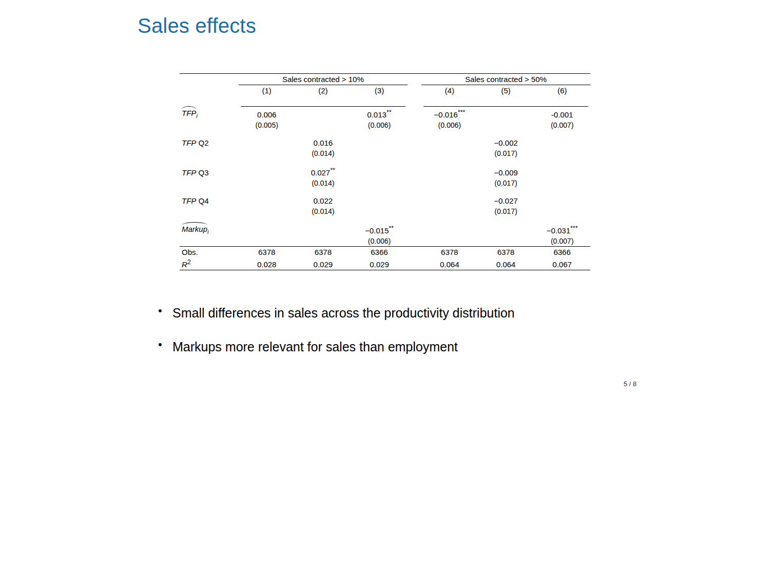Sales effects
| | Sales contracted > 10% | | Sales contracted > 50% |
| --- | --- | --- | --- |
| | (1) | (2) | (3) | | (4) | (5) | (6) |
| TFP i | 0.006 | | 0.013 ** | | −0.016 *** | | -0.001 |
| | (0.005) | | (0.006) | | (0.006) | | (0.007) |
| TFP Q2 | | 0.016 | | | | −0.002 | |
| | | (0.014) | | | | (0.017) | |
| TFP Q3 | | 0.027 ** | | | | −0.009 | |
| | | (0.014) | | | | (0.017) | |
| TFP Q4 | | 0.022 | | | | −0.027 | |
| | | (0.014) | | | | (0.017) | |
| Markup i | | | −0.015 ** | | | | −0.031 *** |
| | | | (0.006) | | | | (0.007) |
| Obs. | 6378 | 6378 | 6366 | | 6378 | 6378 | 6366 |
| R 2 | 0.028 | 0.029 | 0.029 | | 0.064 | 0.064 | 0.067 |
Small differences in sales across the productivity distribution
Markups more relevant for sales than employment
5 / 8